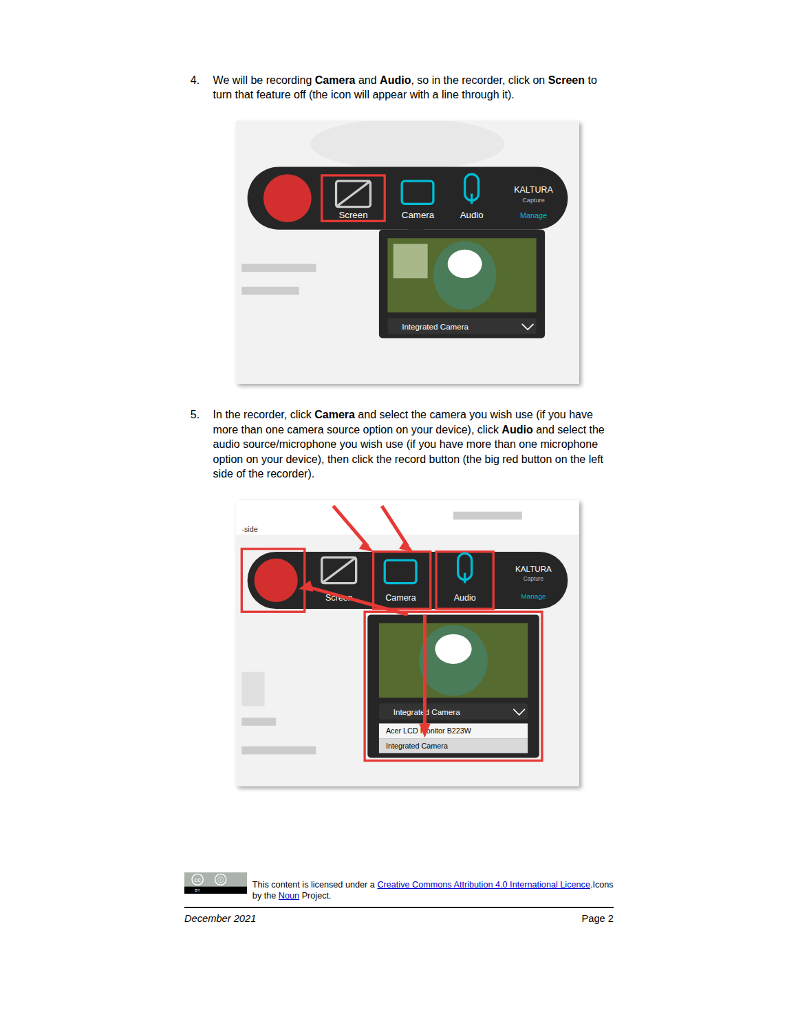4.
We will be recording Camera and Audio, so in the recorder, click on Screen to turn that feature off (the icon will appear with a line through it).
5.
In the recorder, click Camera and select the camera you wish use (if you have more than one camera source option on your device), click Audio and select the audio source/microphone you wish use (if you have more than one microphone option on your device), then click the record button (the big red button on the left side of the recorder).
This content is licensed under a Creative Commons Attribution 4.0 International Licence.Icons by the Noun Project.
December 2021 Page 2